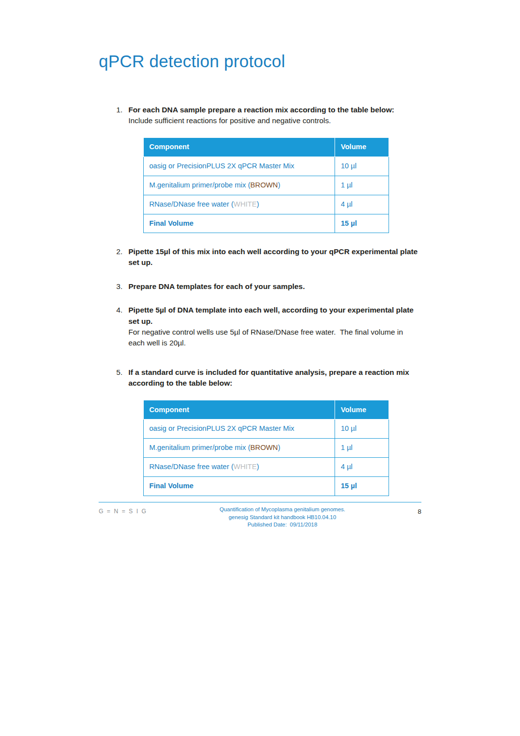qPCR detection protocol
For each DNA sample prepare a reaction mix according to the table below: Include sufficient reactions for positive and negative controls.
| Component | Volume |
| --- | --- |
| oasig or PrecisionPLUS 2X qPCR Master Mix | 10 µl |
| M.genitalium primer/probe mix ( BROWN ) | 1 µl |
| RNase/DNase free water ( WHITE ) | 4 µl |
| Final Volume | 15 µl |
Pipette 15µl of this mix into each well according to your qPCR experimental plate set up.
Prepare DNA templates for each of your samples.
Pipette 5µl of DNA template into each well, according to your experimental plate set up. For negative control wells use 5µl of RNase/DNase free water. The final volume in each well is 20µl.
If a standard curve is included for quantitative analysis, prepare a reaction mix according to the table below:
| Component | Volume |
| --- | --- |
| oasig or PrecisionPLUS 2X qPCR Master Mix | 10 µl |
| M.genitalium primer/probe mix ( BROWN ) | 1 µl |
| RNase/DNase free water ( WHITE ) | 4 µl |
| Final Volume | 15 µl |
G = N = S I G
Quantification of Mycoplasma genitalium genomes.
genesig Standard kit handbook HB10.04.10
Published Date: 09/11/2018
8